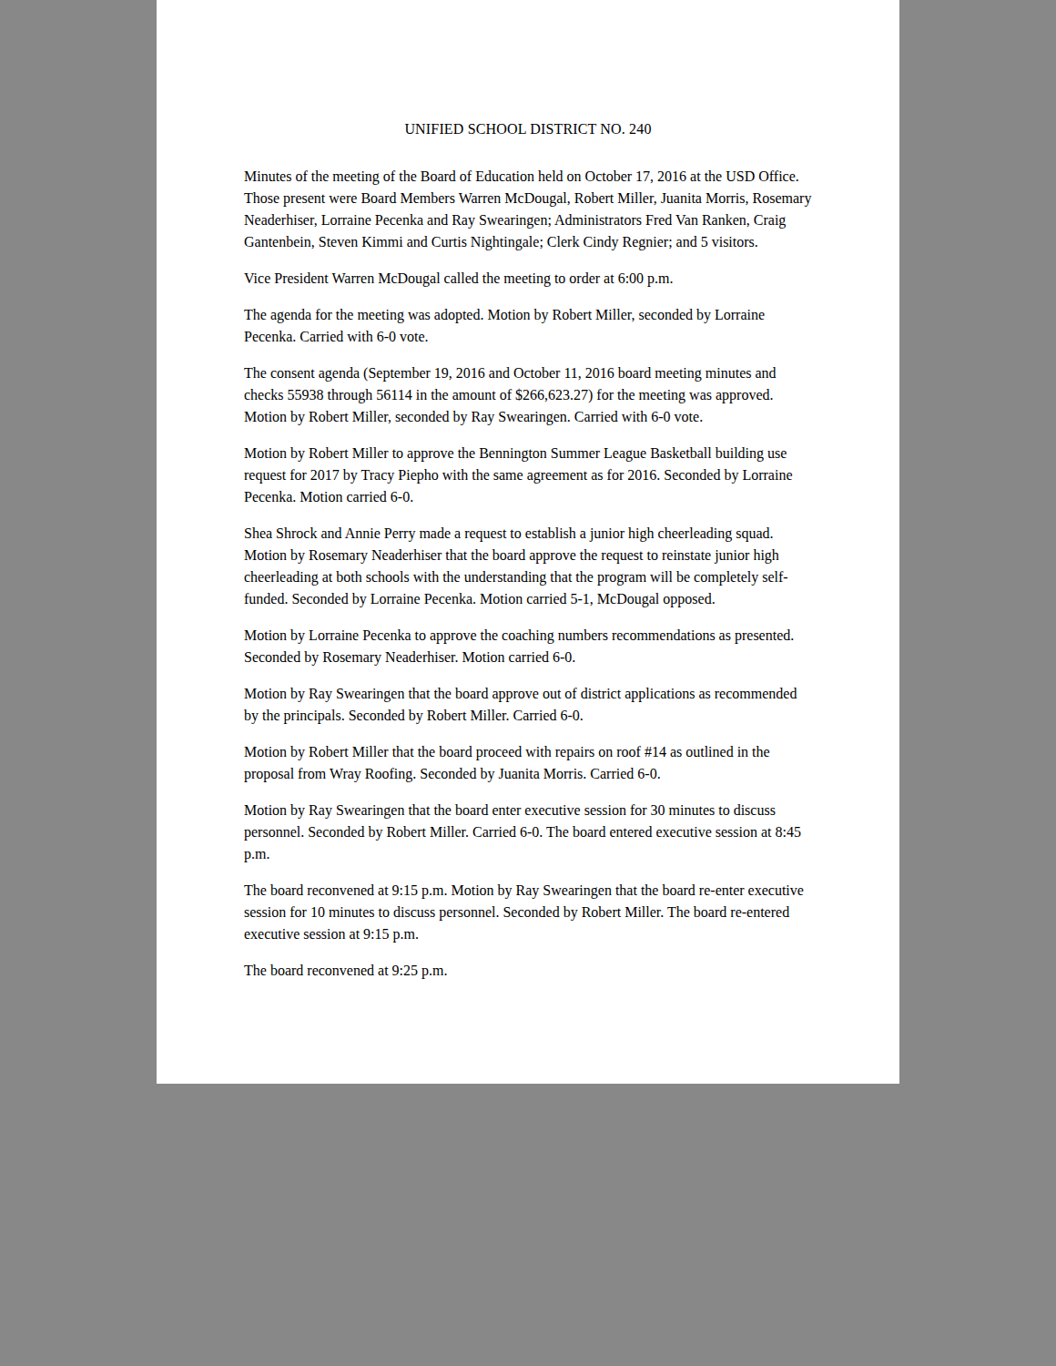UNIFIED SCHOOL DISTRICT NO. 240
Minutes of the meeting of the Board of Education held on October 17, 2016 at the USD Office. Those present were Board Members Warren McDougal, Robert Miller, Juanita Morris, Rosemary Neaderhiser, Lorraine Pecenka and Ray Swearingen; Administrators Fred Van Ranken, Craig Gantenbein, Steven Kimmi and Curtis Nightingale; Clerk Cindy Regnier; and 5 visitors.
Vice President Warren McDougal called the meeting to order at 6:00 p.m.
The agenda for the meeting was adopted. Motion by Robert Miller, seconded by Lorraine Pecenka. Carried with 6-0 vote.
The consent agenda (September 19, 2016 and October 11, 2016 board meeting minutes and checks 55938 through 56114 in the amount of $266,623.27) for the meeting was approved. Motion by Robert Miller, seconded by Ray Swearingen. Carried with 6-0 vote.
Motion by Robert Miller to approve the Bennington Summer League Basketball building use request for 2017 by Tracy Piepho with the same agreement as for 2016. Seconded by Lorraine Pecenka. Motion carried 6-0.
Shea Shrock and Annie Perry made a request to establish a junior high cheerleading squad. Motion by Rosemary Neaderhiser that the board approve the request to reinstate junior high cheerleading at both schools with the understanding that the program will be completely self-funded. Seconded by Lorraine Pecenka. Motion carried 5-1, McDougal opposed.
Motion by Lorraine Pecenka to approve the coaching numbers recommendations as presented. Seconded by Rosemary Neaderhiser. Motion carried 6-0.
Motion by Ray Swearingen that the board approve out of district applications as recommended by the principals. Seconded by Robert Miller. Carried 6-0.
Motion by Robert Miller that the board proceed with repairs on roof #14 as outlined in the proposal from Wray Roofing. Seconded by Juanita Morris. Carried 6-0.
Motion by Ray Swearingen that the board enter executive session for 30 minutes to discuss personnel. Seconded by Robert Miller. Carried 6-0. The board entered executive session at 8:45 p.m.
The board reconvened at 9:15 p.m. Motion by Ray Swearingen that the board re-enter executive session for 10 minutes to discuss personnel. Seconded by Robert Miller. The board re-entered executive session at 9:15 p.m.
The board reconvened at 9:25 p.m.